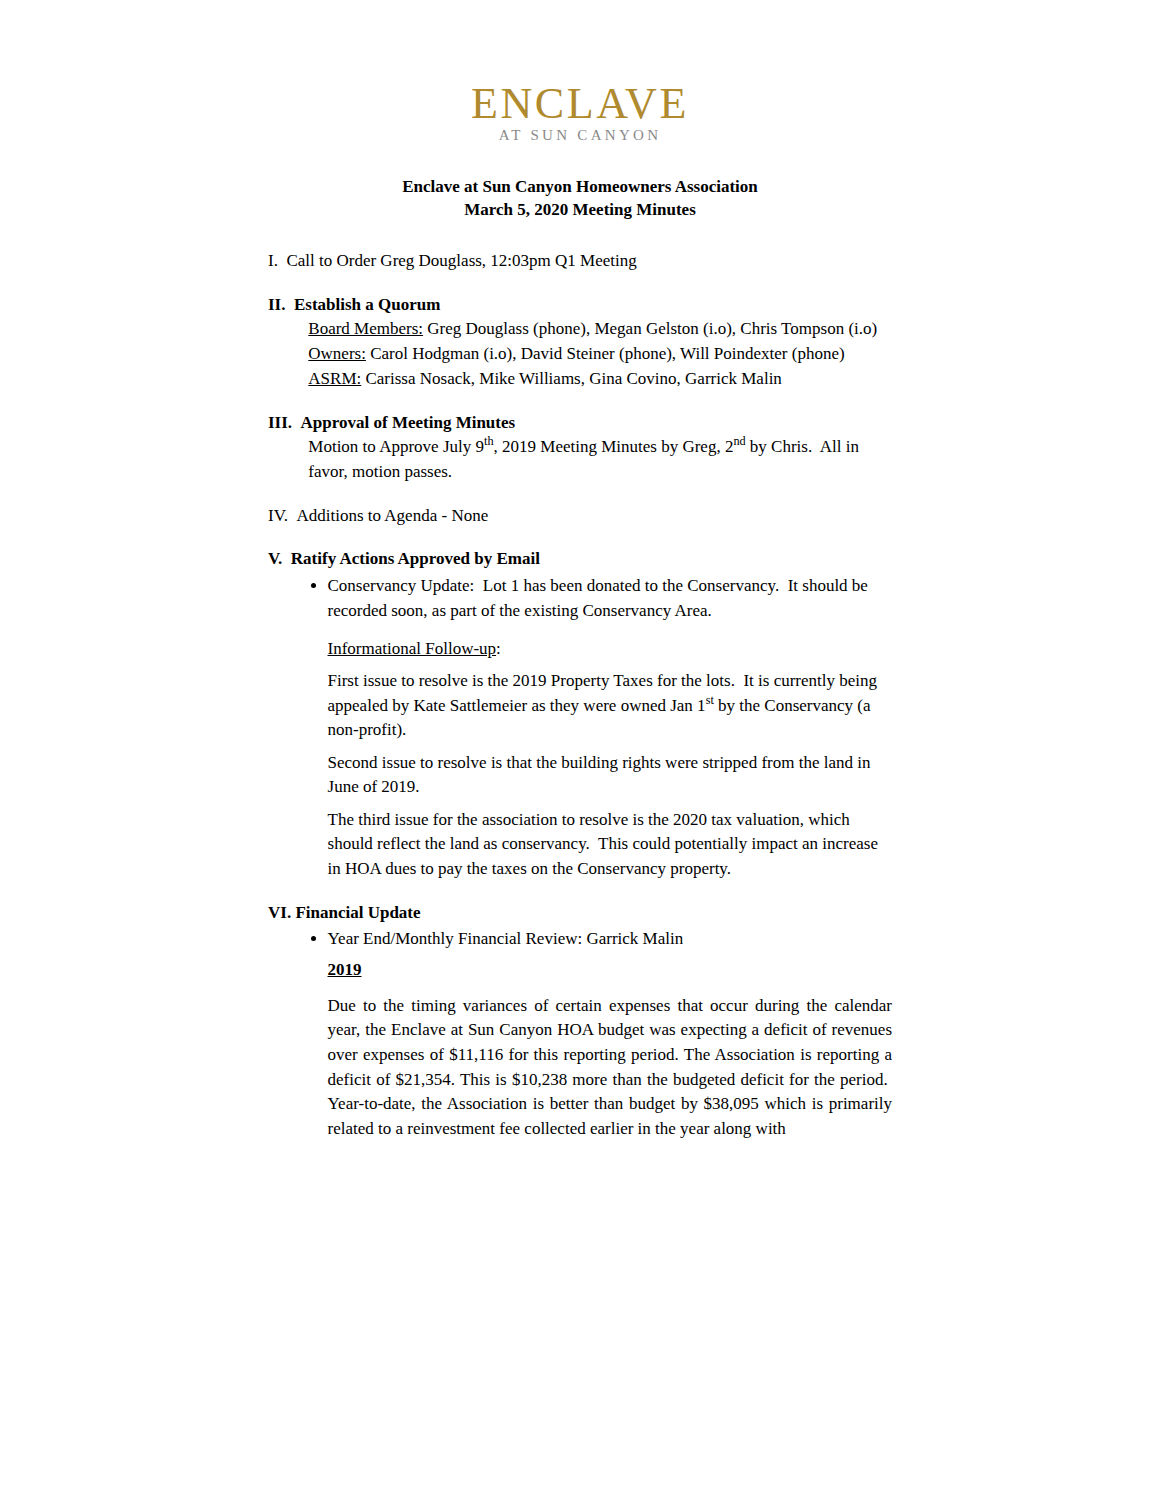ENCLAVE
AT SUN CANYON
Enclave at Sun Canyon Homeowners Association
March 5, 2020 Meeting Minutes
I. Call to Order Greg Douglass, 12:03pm Q1 Meeting
II. Establish a Quorum
Board Members: Greg Douglass (phone), Megan Gelston (i.o), Chris Tompson (i.o)
Owners: Carol Hodgman (i.o), David Steiner (phone), Will Poindexter (phone)
ASRM: Carissa Nosack, Mike Williams, Gina Covino, Garrick Malin
III. Approval of Meeting Minutes
Motion to Approve July 9th, 2019 Meeting Minutes by Greg, 2nd by Chris. All in favor, motion passes.
IV. Additions to Agenda - None
V. Ratify Actions Approved by Email
Conservancy Update: Lot 1 has been donated to the Conservancy. It should be recorded soon, as part of the existing Conservancy Area.
Informational Follow-up:
First issue to resolve is the 2019 Property Taxes for the lots. It is currently being appealed by Kate Sattlemeier as they were owned Jan 1st by the Conservancy (a non-profit).
Second issue to resolve is that the building rights were stripped from the land in June of 2019.
The third issue for the association to resolve is the 2020 tax valuation, which should reflect the land as conservancy. This could potentially impact an increase in HOA dues to pay the taxes on the Conservancy property.
VI. Financial Update
Year End/Monthly Financial Review: Garrick Malin
2019
Due to the timing variances of certain expenses that occur during the calendar year, the Enclave at Sun Canyon HOA budget was expecting a deficit of revenues over expenses of $11,116 for this reporting period. The Association is reporting a deficit of $21,354. This is $10,238 more than the budgeted deficit for the period. Year-to-date, the Association is better than budget by $38,095 which is primarily related to a reinvestment fee collected earlier in the year along with